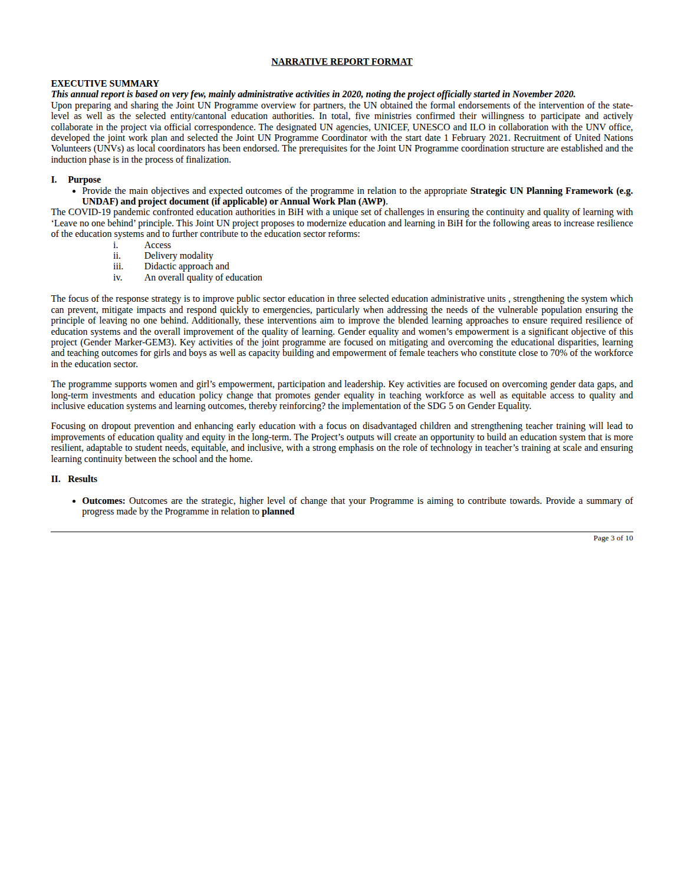NARRATIVE REPORT FORMAT
EXECUTIVE SUMMARY
This annual report is based on very few, mainly administrative activities in 2020, noting the project officially started in November 2020.
Upon preparing and sharing the Joint UN Programme overview for partners, the UN obtained the formal endorsements of the intervention of the state-level as well as the selected entity/cantonal education authorities. In total, five ministries confirmed their willingness to participate and actively collaborate in the project via official correspondence. The designated UN agencies, UNICEF, UNESCO and ILO in collaboration with the UNV office, developed the joint work plan and selected the Joint UN Programme Coordinator with the start date 1 February 2021. Recruitment of United Nations Volunteers (UNVs) as local coordinators has been endorsed. The prerequisites for the Joint UN Programme coordination structure are established and the induction phase is in the process of finalization.
I. Purpose
Provide the main objectives and expected outcomes of the programme in relation to the appropriate Strategic UN Planning Framework (e.g. UNDAF) and project document (if applicable) or Annual Work Plan (AWP).
The COVID-19 pandemic confronted education authorities in BiH with a unique set of challenges in ensuring the continuity and quality of learning with ‘Leave no one behind’ principle. This Joint UN project proposes to modernize education and learning in BiH for the following areas to increase resilience of the education systems and to further contribute to the education sector reforms:
i. Access
ii. Delivery modality
iii. Didactic approach and
iv. An overall quality of education
The focus of the response strategy is to improve public sector education in three selected education administrative units , strengthening the system which can prevent, mitigate impacts and respond quickly to emergencies, particularly when addressing the needs of the vulnerable population ensuring the principle of leaving no one behind. Additionally, these interventions aim to improve the blended learning approaches to ensure required resilience of education systems and the overall improvement of the quality of learning. Gender equality and women’s empowerment is a significant objective of this project (Gender Marker-GEM3). Key activities of the joint programme are focused on mitigating and overcoming the educational disparities, learning and teaching outcomes for girls and boys as well as capacity building and empowerment of female teachers who constitute close to 70% of the workforce in the education sector.
The programme supports women and girl’s empowerment, participation and leadership. Key activities are focused on overcoming gender data gaps, and long-term investments and education policy change that promotes gender equality in teaching workforce as well as equitable access to quality and inclusive education systems and learning outcomes, thereby reinforcing? the implementation of the SDG 5 on Gender Equality.
Focusing on dropout prevention and enhancing early education with a focus on disadvantaged children and strengthening teacher training will lead to improvements of education quality and equity in the long-term. The Project’s outputs will create an opportunity to build an education system that is more resilient, adaptable to student needs, equitable, and inclusive, with a strong emphasis on the role of technology in teacher’s training at scale and ensuring learning continuity between the school and the home.
II. Results
Outcomes: Outcomes are the strategic, higher level of change that your Programme is aiming to contribute towards. Provide a summary of progress made by the Programme in relation to planned
Page 3 of 10